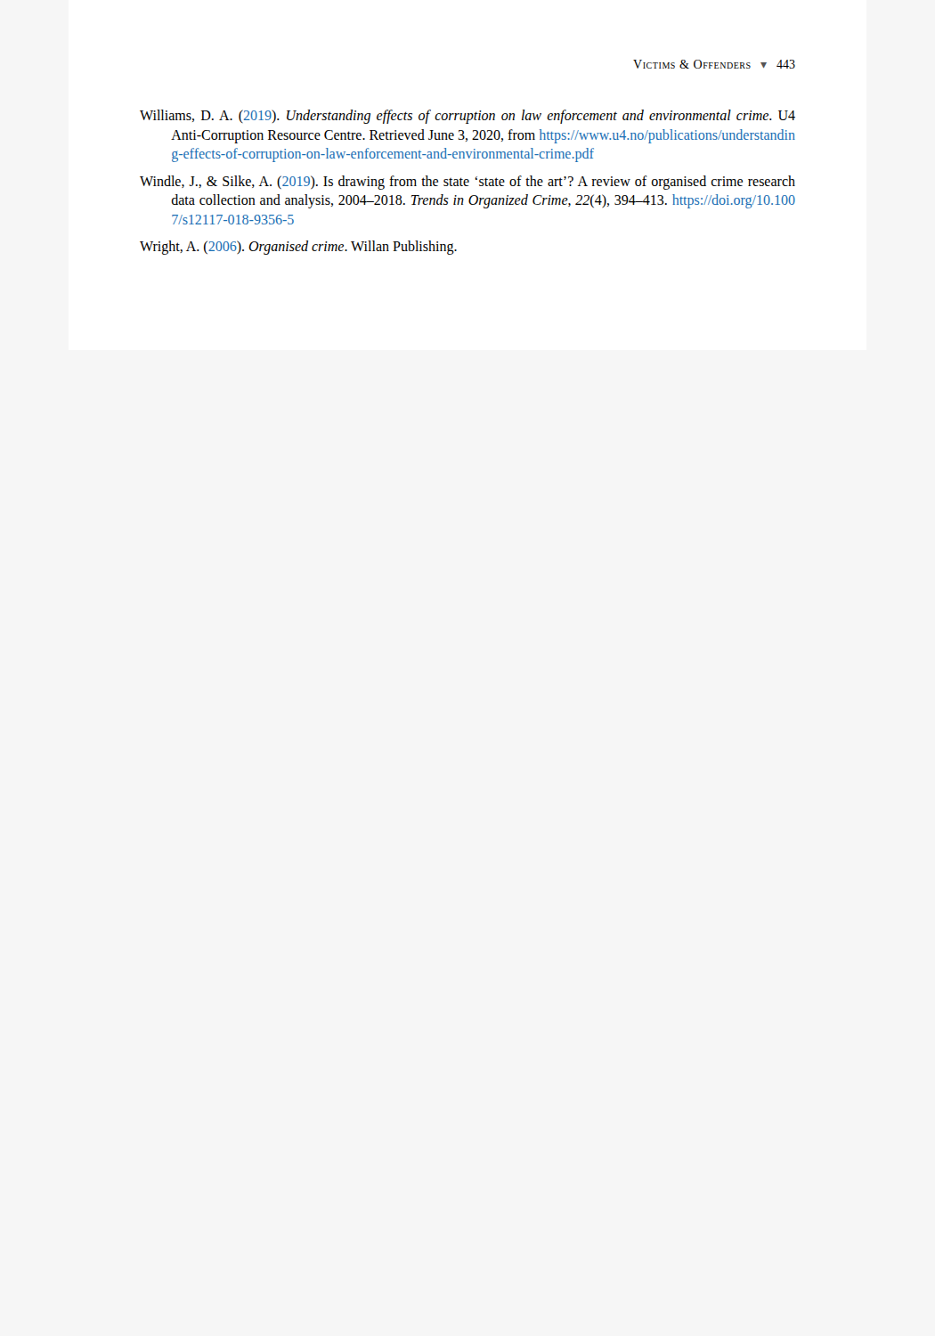Victims & Offenders ▾ 443
Williams, D. A. (2019). Understanding effects of corruption on law enforcement and environmental crime. U4 Anti-Corruption Resource Centre. Retrieved June 3, 2020, from https://www.u4.no/publications/understanding-effects-of-corruption-on-law-enforcement-and-environmental-crime.pdf
Windle, J., & Silke, A. (2019). Is drawing from the state ‘state of the art’? A review of organised crime research data collection and analysis, 2004–2018. Trends in Organized Crime, 22(4), 394–413. https://doi.org/10.1007/s12117-018-9356-5
Wright, A. (2006). Organised crime. Willan Publishing.